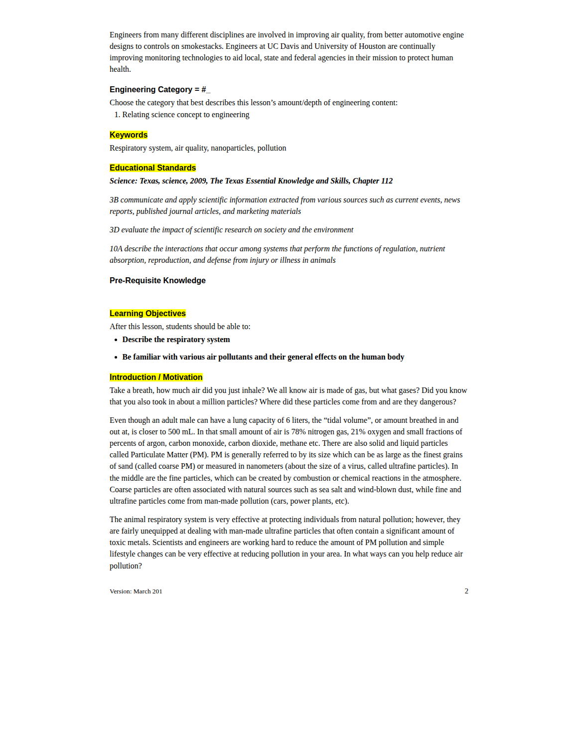Engineers from many different disciplines are involved in improving air quality, from better automotive engine designs to controls on smokestacks. Engineers at UC Davis and University of Houston are continually improving monitoring technologies to aid local, state and federal agencies in their mission to protect human health.
Engineering Category = #_
Choose the category that best describes this lesson’s amount/depth of engineering content:
Relating science concept to engineering
Keywords
Respiratory system, air quality, nanoparticles, pollution
Educational Standards
Science: Texas, science, 2009, The Texas Essential Knowledge and Skills, Chapter 112
3B communicate and apply scientific information extracted from various sources such as current events, news reports, published journal articles, and marketing materials
3D evaluate the impact of scientific research on society and the environment
10A describe the interactions that occur among systems that perform the functions of regulation, nutrient absorption, reproduction, and defense from injury or illness in animals
Pre-Requisite Knowledge
Learning Objectives
After this lesson, students should be able to:
Describe the respiratory system
Be familiar with various air pollutants and their general effects on the human body
Introduction / Motivation
Take a breath, how much air did you just inhale? We all know air is made of gas, but what gases? Did you know that you also took in about a million particles? Where did these particles come from and are they dangerous?
Even though an adult male can have a lung capacity of 6 liters, the “tidal volume”, or amount breathed in and out at, is closer to 500 mL. In that small amount of air is 78% nitrogen gas, 21% oxygen and small fractions of percents of argon, carbon monoxide, carbon dioxide, methane etc. There are also solid and liquid particles called Particulate Matter (PM). PM is generally referred to by its size which can be as large as the finest grains of sand (called coarse PM) or measured in nanometers (about the size of a virus, called ultrafine particles). In the middle are the fine particles, which can be created by combustion or chemical reactions in the atmosphere. Coarse particles are often associated with natural sources such as sea salt and wind-blown dust, while fine and ultrafine particles come from man-made pollution (cars, power plants, etc).
The animal respiratory system is very effective at protecting individuals from natural pollution; however, they are fairly unequipped at dealing with man-made ultrafine particles that often contain a significant amount of toxic metals. Scientists and engineers are working hard to reduce the amount of PM pollution and simple lifestyle changes can be very effective at reducing pollution in your area. In what ways can you help reduce air pollution?
Version: March 201 2